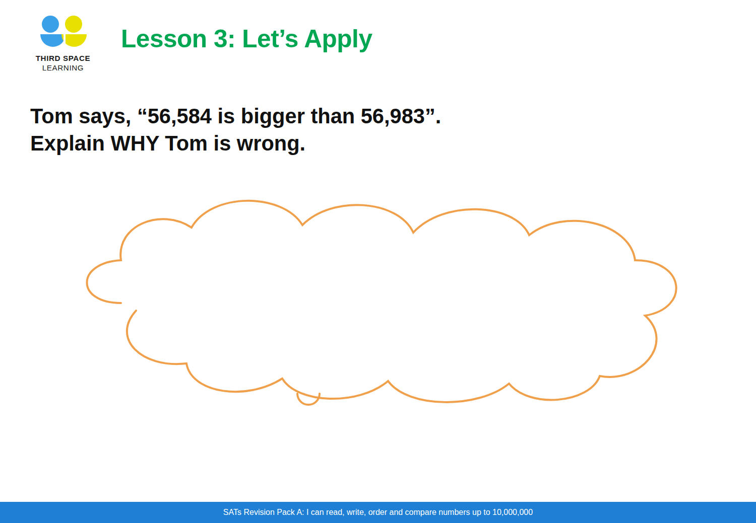THIRD SPACE LEARNING
Lesson 3: Let’s Apply
Tom says, “56,584 is bigger than 56,983”.
Explain WHY Tom is wrong.
SATs Revision Pack A: I can read, write, order and compare numbers up to 10,000,000